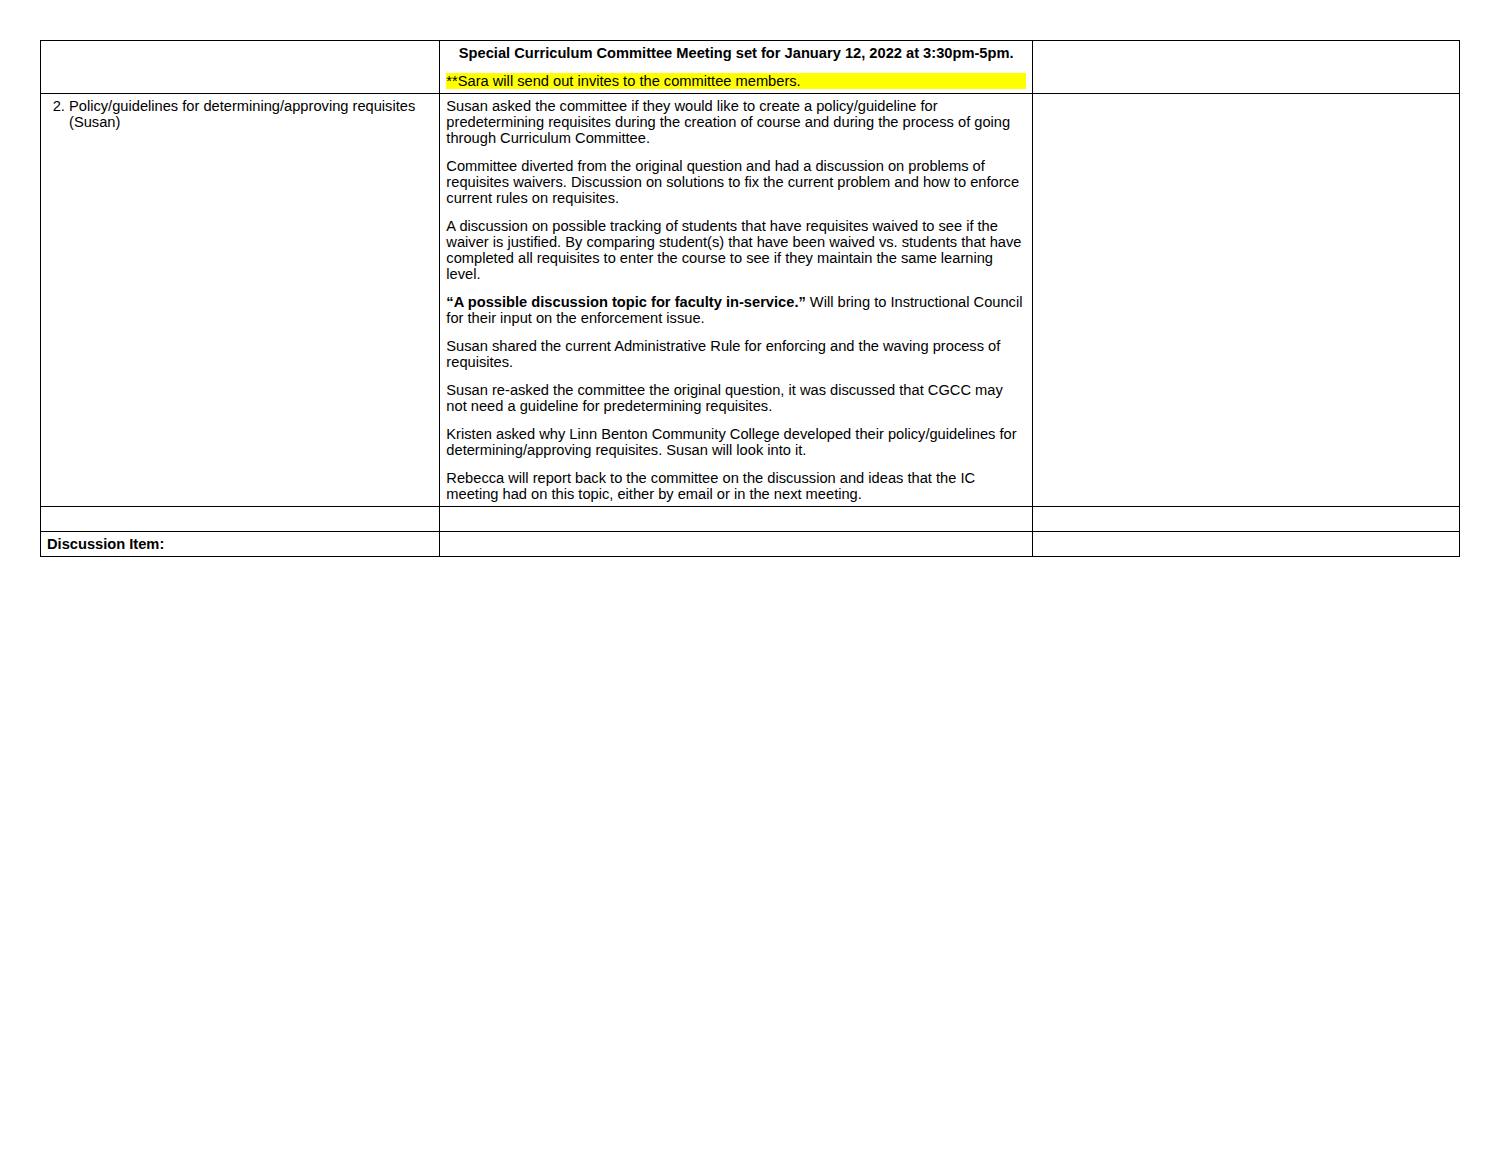| | Special Curriculum Committee Meeting set for January 12, 2022 at 3:30pm-5pm. **Sara will send out invites to the committee members. | |
| Policy/guidelines for determining/approving requisites (Susan) | Susan asked the committee if they would like to create a policy/guideline for predetermining requisites during the creation of course and during the process of going through Curriculum Committee. Committee diverted from the original question and had a discussion on problems of requisites waivers. Discussion on solutions to fix the current problem and how to enforce current rules on requisites. A discussion on possible tracking of students that have requisites waived to see if the waiver is justified. By comparing student(s) that have been waived vs. students that have completed all requisites to enter the course to see if they maintain the same learning level. “A possible discussion topic for faculty in-service.” Will bring to Instructional Council for their input on the enforcement issue. Susan shared the current Administrative Rule for enforcing and the waving process of requisites. Susan re-asked the committee the original question, it was discussed that CGCC may not need a guideline for predetermining requisites. Kristen asked why Linn Benton Community College developed their policy/guidelines for determining/approving requisites. Susan will look into it. Rebecca will report back to the committee on the discussion and ideas that the IC meeting had on this topic, either by email or in the next meeting. | |
| Discussion Item: | | |